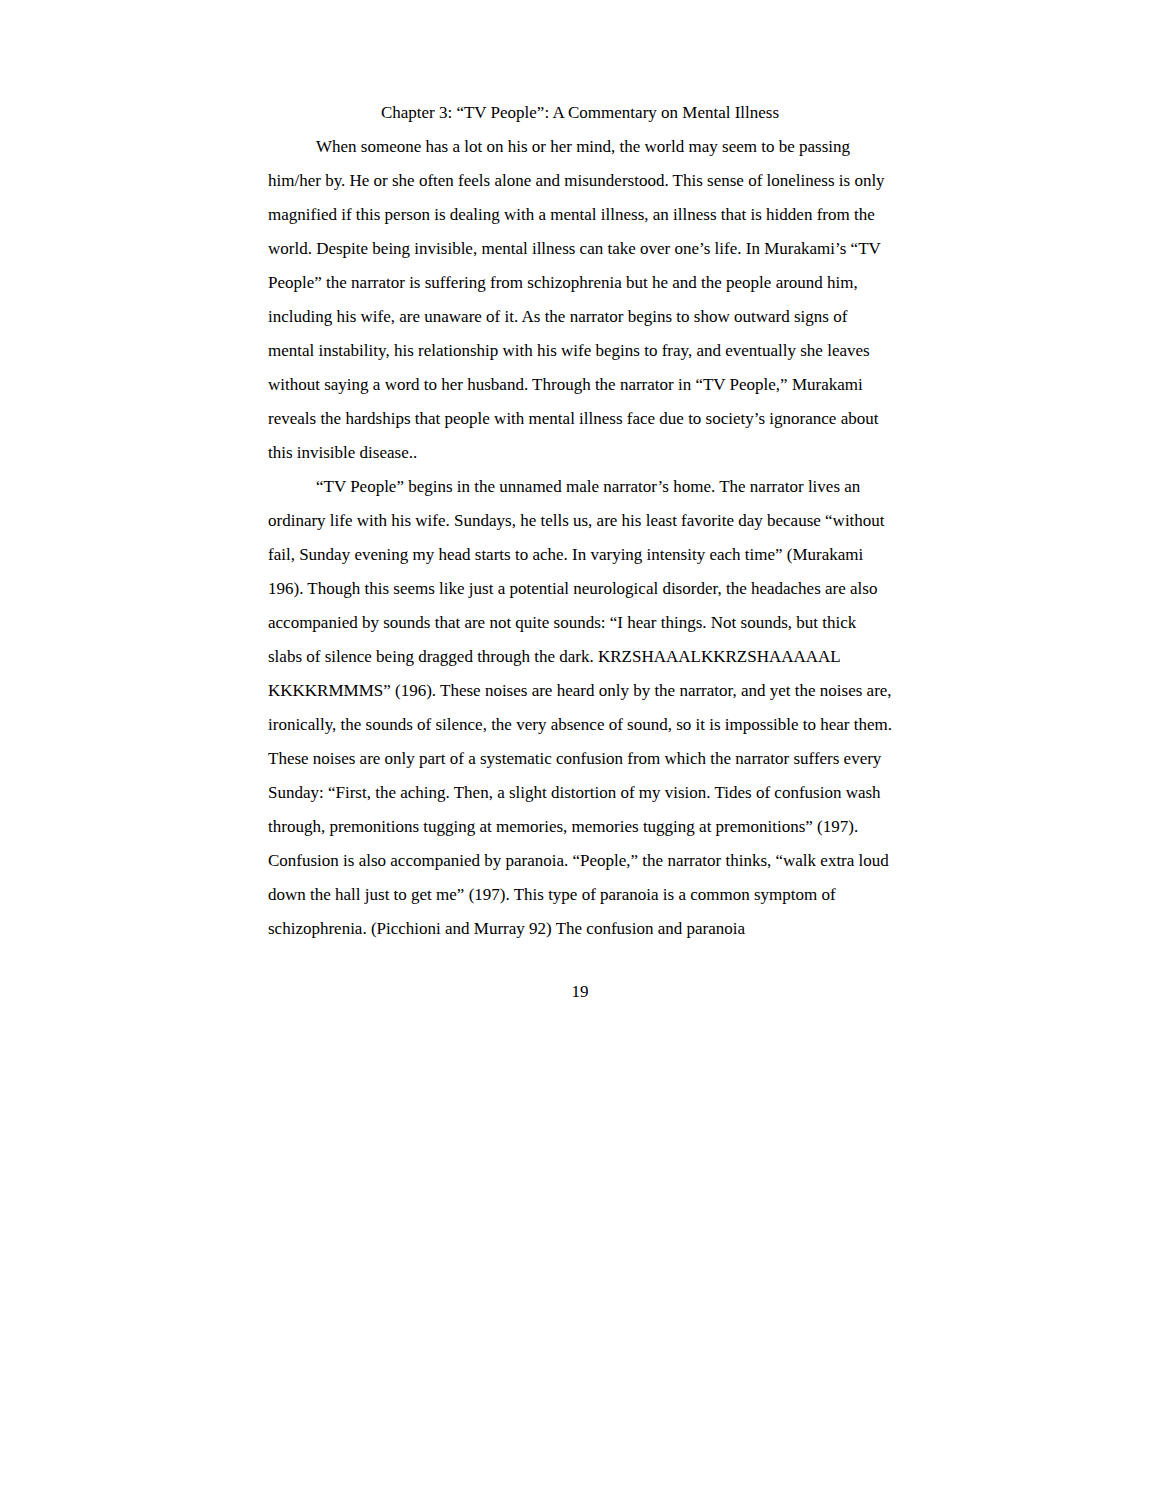Chapter 3: “TV People”: A Commentary on Mental Illness
When someone has a lot on his or her mind, the world may seem to be passing him/her by. He or she often feels alone and misunderstood. This sense of loneliness is only magnified if this person is dealing with a mental illness, an illness that is hidden from the world. Despite being invisible, mental illness can take over one’s life. In Murakami’s “TV People” the narrator is suffering from schizophrenia but he and the people around him, including his wife, are unaware of it. As the narrator begins to show outward signs of mental instability, his relationship with his wife begins to fray, and eventually she leaves without saying a word to her husband. Through the narrator in “TV People,” Murakami reveals the hardships that people with mental illness face due to society’s ignorance about this invisible disease..
“TV People” begins in the unnamed male narrator’s home. The narrator lives an ordinary life with his wife. Sundays, he tells us, are his least favorite day because “without fail, Sunday evening my head starts to ache. In varying intensity each time” (Murakami 196). Though this seems like just a potential neurological disorder, the headaches are also accompanied by sounds that are not quite sounds: “I hear things. Not sounds, but thick slabs of silence being dragged through the dark. KRZSHAAALKKRZSHAAAAAL KKKKRMMMS” (196). These noises are heard only by the narrator, and yet the noises are, ironically, the sounds of silence, the very absence of sound, so it is impossible to hear them. These noises are only part of a systematic confusion from which the narrator suffers every Sunday: “First, the aching. Then, a slight distortion of my vision. Tides of confusion wash through, premonitions tugging at memories, memories tugging at premonitions” (197). Confusion is also accompanied by paranoia. “People,” the narrator thinks, “walk extra loud down the hall just to get me” (197). This type of paranoia is a common symptom of schizophrenia. (Picchioni and Murray 92) The confusion and paranoia
19